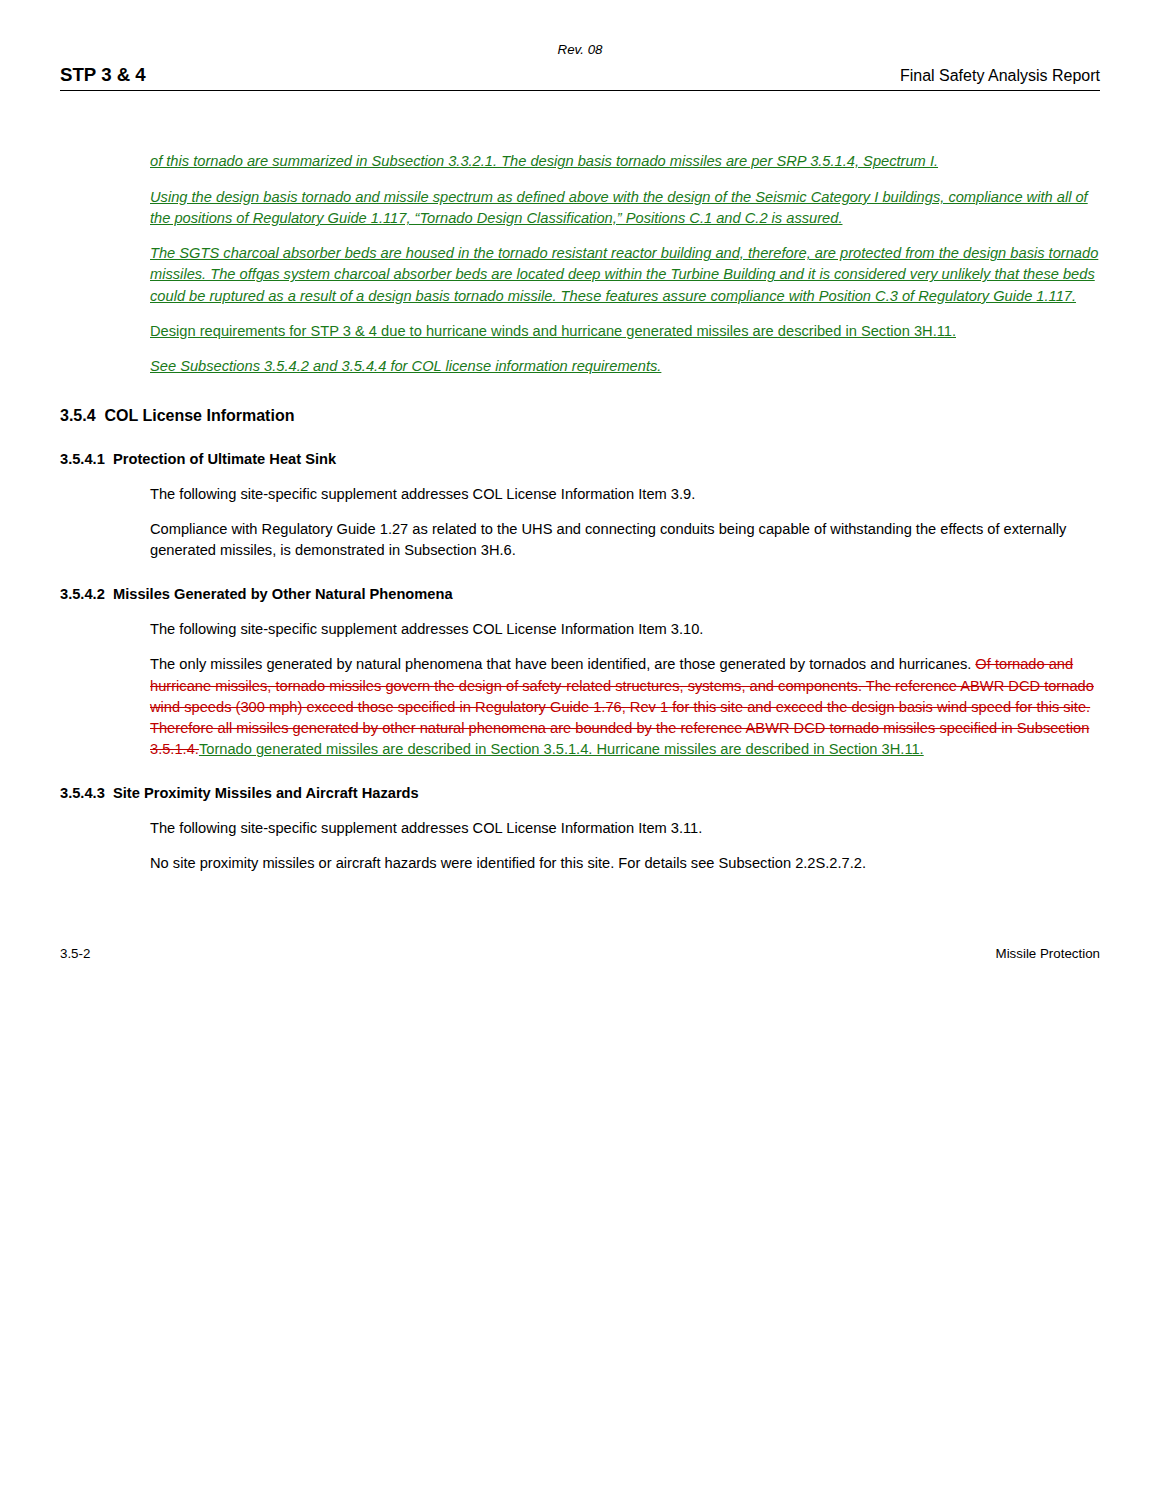Rev. 08
STP 3 & 4
Final Safety Analysis Report
of this tornado are summarized in Subsection 3.3.2.1. The design basis tornado missiles are per SRP 3.5.1.4, Spectrum I.
Using the design basis tornado and missile spectrum as defined above with the design of the Seismic Category I buildings, compliance with all of the positions of Regulatory Guide 1.117, “Tornado Design Classification,” Positions C.1 and C.2 is assured.
The SGTS charcoal absorber beds are housed in the tornado resistant reactor building and, therefore, are protected from the design basis tornado missiles. The offgas system charcoal absorber beds are located deep within the Turbine Building and it is considered very unlikely that these beds could be ruptured as a result of a design basis tornado missile. These features assure compliance with Position C.3 of Regulatory Guide 1.117.
Design requirements for STP 3 & 4 due to hurricane winds and hurricane generated missiles are described in Section 3H.11.
See Subsections 3.5.4.2 and 3.5.4.4 for COL license information requirements.
3.5.4 COL License Information
3.5.4.1 Protection of Ultimate Heat Sink
The following site-specific supplement addresses COL License Information Item 3.9.
Compliance with Regulatory Guide 1.27 as related to the UHS and connecting conduits being capable of withstanding the effects of externally generated missiles, is demonstrated in Subsection 3H.6.
3.5.4.2 Missiles Generated by Other Natural Phenomena
The following site-specific supplement addresses COL License Information Item 3.10.
The only missiles generated by natural phenomena that have been identified, are those generated by tornados and hurricanes. Of tornado and hurricane missiles, tornado missiles govern the design of safety-related structures, systems, and components. The reference ABWR DCD tornado wind speeds (300 mph) exceed those specified in Regulatory Guide 1.76, Rev 1 for this site and exceed the design basis wind speed for this site. Therefore all missiles generated by other natural phenomena are bounded by the reference ABWR DCD tornado missiles specified in Subsection 3.5.1.4. Tornado generated missiles are described in Section 3.5.1.4. Hurricane missiles are described in Section 3H.11.
3.5.4.3 Site Proximity Missiles and Aircraft Hazards
The following site-specific supplement addresses COL License Information Item 3.11.
No site proximity missiles or aircraft hazards were identified for this site. For details see Subsection 2.2S.2.7.2.
3.5-2
Missile Protection